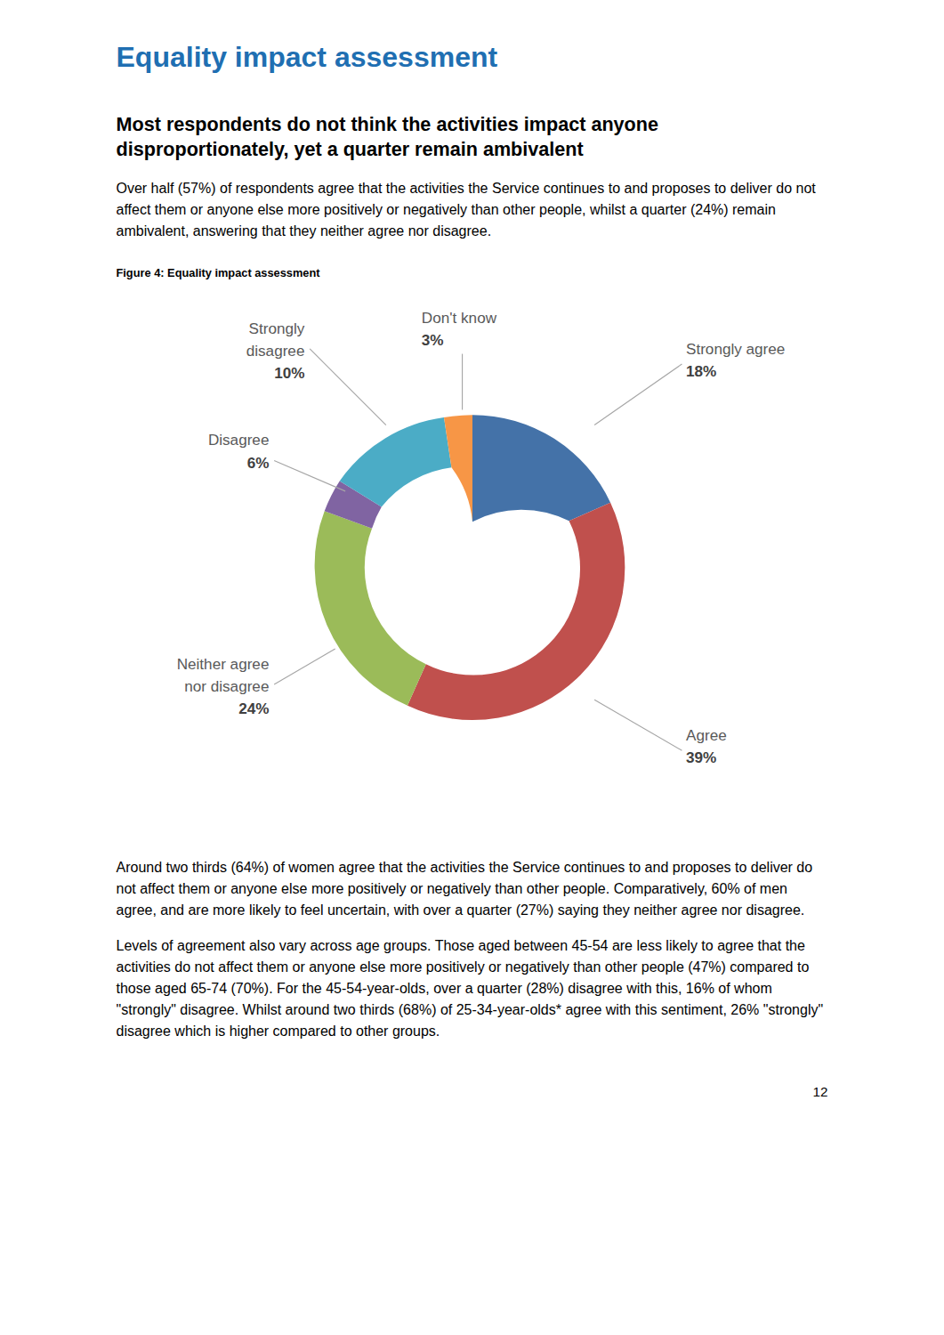Equality impact assessment
Most respondents do not think the activities impact anyone disproportionately, yet a quarter remain ambivalent
Over half (57%) of respondents agree that the activities the Service continues to and proposes to deliver do not affect them or anyone else more positively or negatively than other people, whilst a quarter (24%) remain ambivalent, answering that they neither agree nor disagree.
Figure 4: Equality impact assessment
Figure 4: Equality impact assessment Doughnut chart showing responses: Strongly agree 18%, Agree 39%, Neither agree nor disagree 24%, Disagree 6%, Strongly disagree 10%, Don't know 3%. Strongly agree 18% Agree 39% Neither agree nor disagree 24% Disagree 6% Strongly disagree 10% Don't know 3%
Around two thirds (64%) of women agree that the activities the Service continues to and proposes to deliver do not affect them or anyone else more positively or negatively than other people. Comparatively, 60% of men agree, and are more likely to feel uncertain, with over a quarter (27%) saying they neither agree nor disagree.
Levels of agreement also vary across age groups. Those aged between 45-54 are less likely to agree that the activities do not affect them or anyone else more positively or negatively than other people (47%) compared to those aged 65-74 (70%). For the 45-54-year-olds, over a quarter (28%) disagree with this, 16% of whom "strongly" disagree. Whilst around two thirds (68%) of 25-34-year-olds* agree with this sentiment, 26% "strongly" disagree which is higher compared to other groups.
12